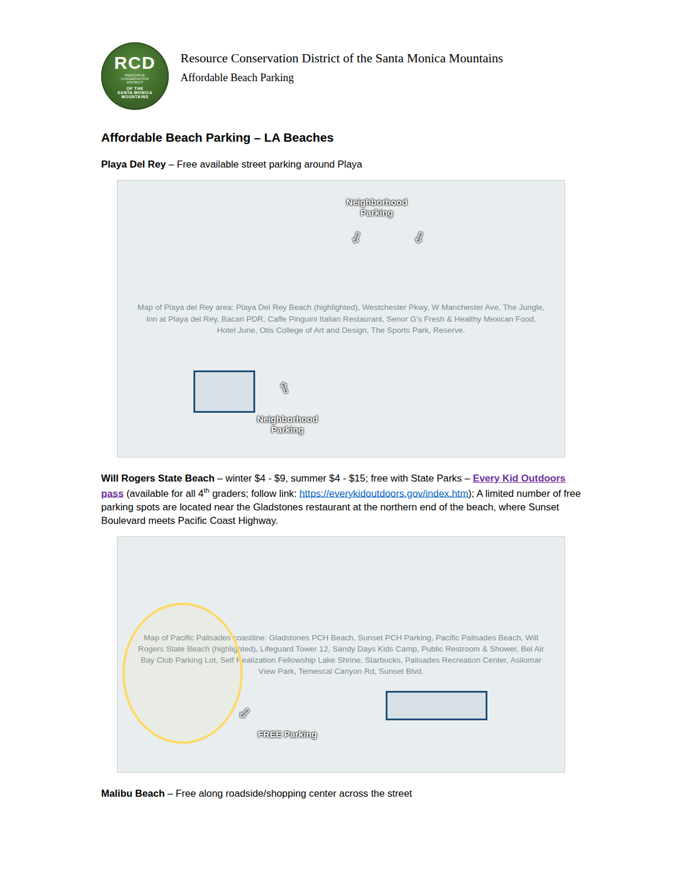RCD RESOURCE
CONSERVATION
DISTRICT OF THE
SANTA MONICA
MOUNTAINS
Resource Conservation District of the Santa Monica Mountains
Affordable Beach Parking
Affordable Beach Parking – LA Beaches
Playa Del Rey – Free available street parking around Playa
Map of Playa del Rey area: Playa Del Rey Beach (highlighted), Westchester Pkwy, W Manchester Ave, The Jungle, Inn at Playa del Rey, Bacari PDR, Caffe Pinguini Italian Restaurant, Senor G's Fresh & Healthy Mexican Food, Hotel June, Otis College of Art and Design, The Sports Park, Reserve.
Neighborhood
Parking
Neighborhood
Parking
⇩
⇩
⇧
Will Rogers State Beach – winter $4 - $9, summer $4 - $15; free with State Parks – Every Kid Outdoors pass (available for all 4th graders; follow link: https://everykidoutdoors.gov/index.htm); A limited number of free parking spots are located near the Gladstones restaurant at the northern end of the beach, where Sunset Boulevard meets Pacific Coast Highway.
Map of Pacific Palisades coastline: Gladstones PCH Beach, Sunset PCH Parking, Pacific Palisades Beach, Will Rogers State Beach (highlighted), Lifeguard Tower 12, Sandy Days Kids Camp, Public Restroom & Shower, Bel Air Bay Club Parking Lot, Self Realization Fellowship Lake Shrine, Starbucks, Palisades Recreation Center, Asilomar View Park, Temescal Canyon Rd, Sunset Blvd.
⇧
FREE Parking
Malibu Beach – Free along roadside/shopping center across the street